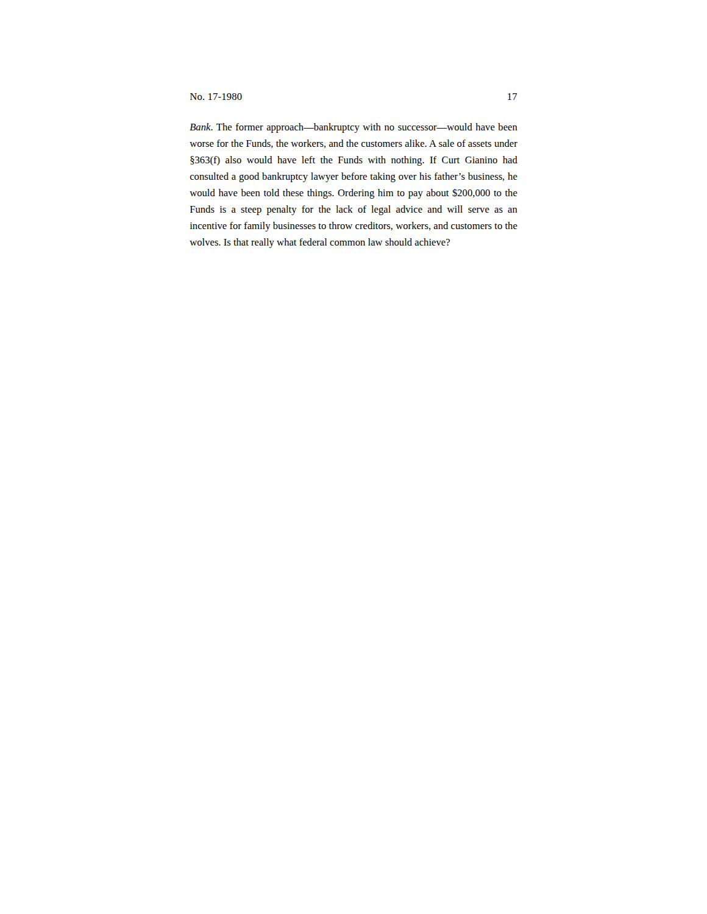No. 17-1980 17
Bank. The former approach—bankruptcy with no successor—would have been worse for the Funds, the workers, and the customers alike. A sale of assets under §363(f) also would have left the Funds with nothing. If Curt Gianino had consulted a good bankruptcy lawyer before taking over his father’s business, he would have been told these things. Ordering him to pay about $200,000 to the Funds is a steep penalty for the lack of legal advice and will serve as an incentive for family businesses to throw creditors, workers, and customers to the wolves. Is that really what federal common law should achieve?